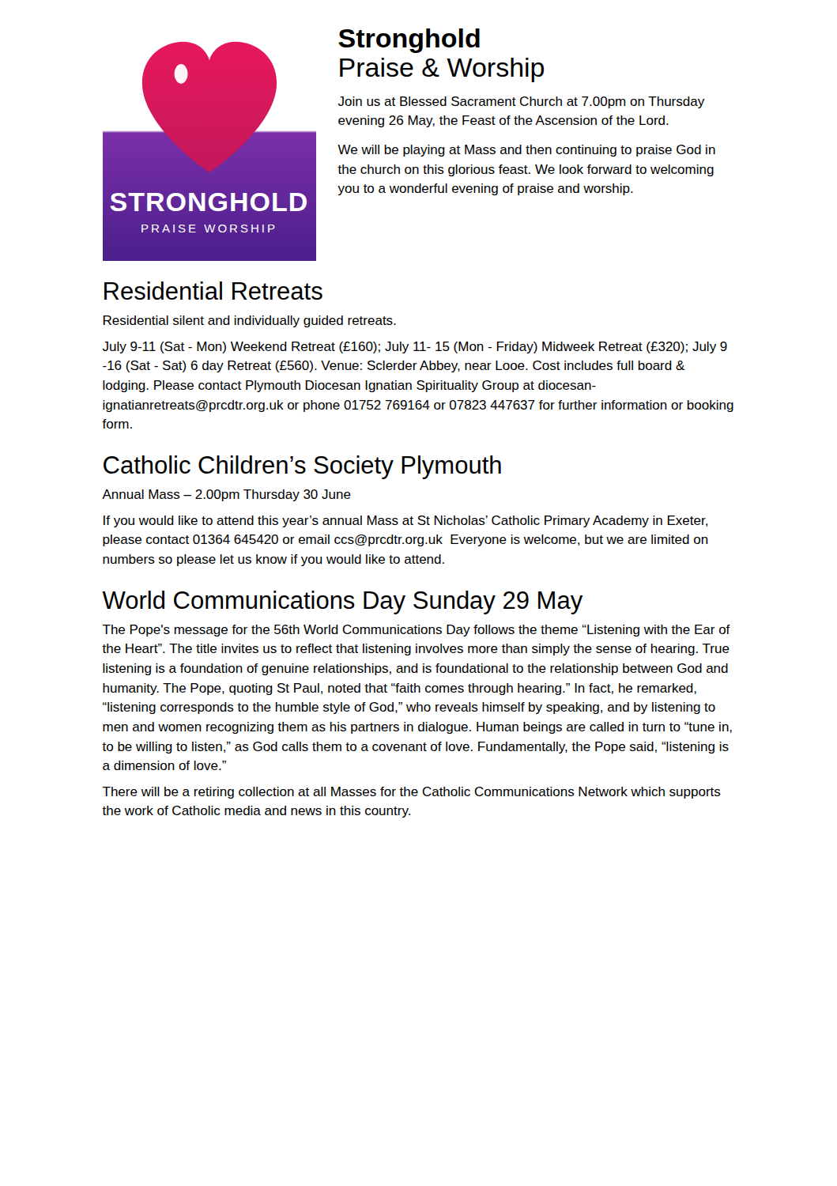STRONGHOLD PRAISE WORSHIP
StrongholdPraise & Worship
Join us at Blessed Sacrament Church at 7.00pm on Thursday evening 26 May, the Feast of the Ascension of the Lord.
We will be playing at Mass and then continuing to praise God in the church on this glorious feast. We look forward to welcoming you to a wonderful evening of praise and worship.
Residential Retreats
Residential silent and individually guided retreats.
July 9-11 (Sat - Mon) Weekend Retreat (£160); July 11- 15 (Mon - Friday) Midweek Retreat (£320); July 9 -16 (Sat - Sat) 6 day Retreat (£560). Venue: Sclerder Abbey, near Looe. Cost includes full board & lodging. Please contact Plymouth Diocesan Ignatian Spirituality Group at diocesan-ignatianretreats@prcdtr.org.uk or phone 01752 769164 or 07823 447637 for further information or booking form.
Catholic Children’s Society Plymouth
Annual Mass – 2.00pm Thursday 30 June
If you would like to attend this year’s annual Mass at St Nicholas’ Catholic Primary Academy in Exeter, please contact 01364 645420 or email ccs@prcdtr.org.uk Everyone is welcome, but we are limited on numbers so please let us know if you would like to attend.
World Communications Day Sunday 29 May
The Pope's message for the 56th World Communications Day follows the theme “Listening with the Ear of the Heart”. The title invites us to reflect that listening involves more than simply the sense of hearing. True listening is a foundation of genuine relationships, and is foundational to the relationship between God and humanity. The Pope, quoting St Paul, noted that “faith comes through hearing.” In fact, he remarked, “listening corresponds to the humble style of God,” who reveals himself by speaking, and by listening to men and women recognizing them as his partners in dialogue. Human beings are called in turn to “tune in, to be willing to listen,” as God calls them to a covenant of love. Fundamentally, the Pope said, “listening is a dimension of love.”
There will be a retiring collection at all Masses for the Catholic Communications Network which supports the work of Catholic media and news in this country.